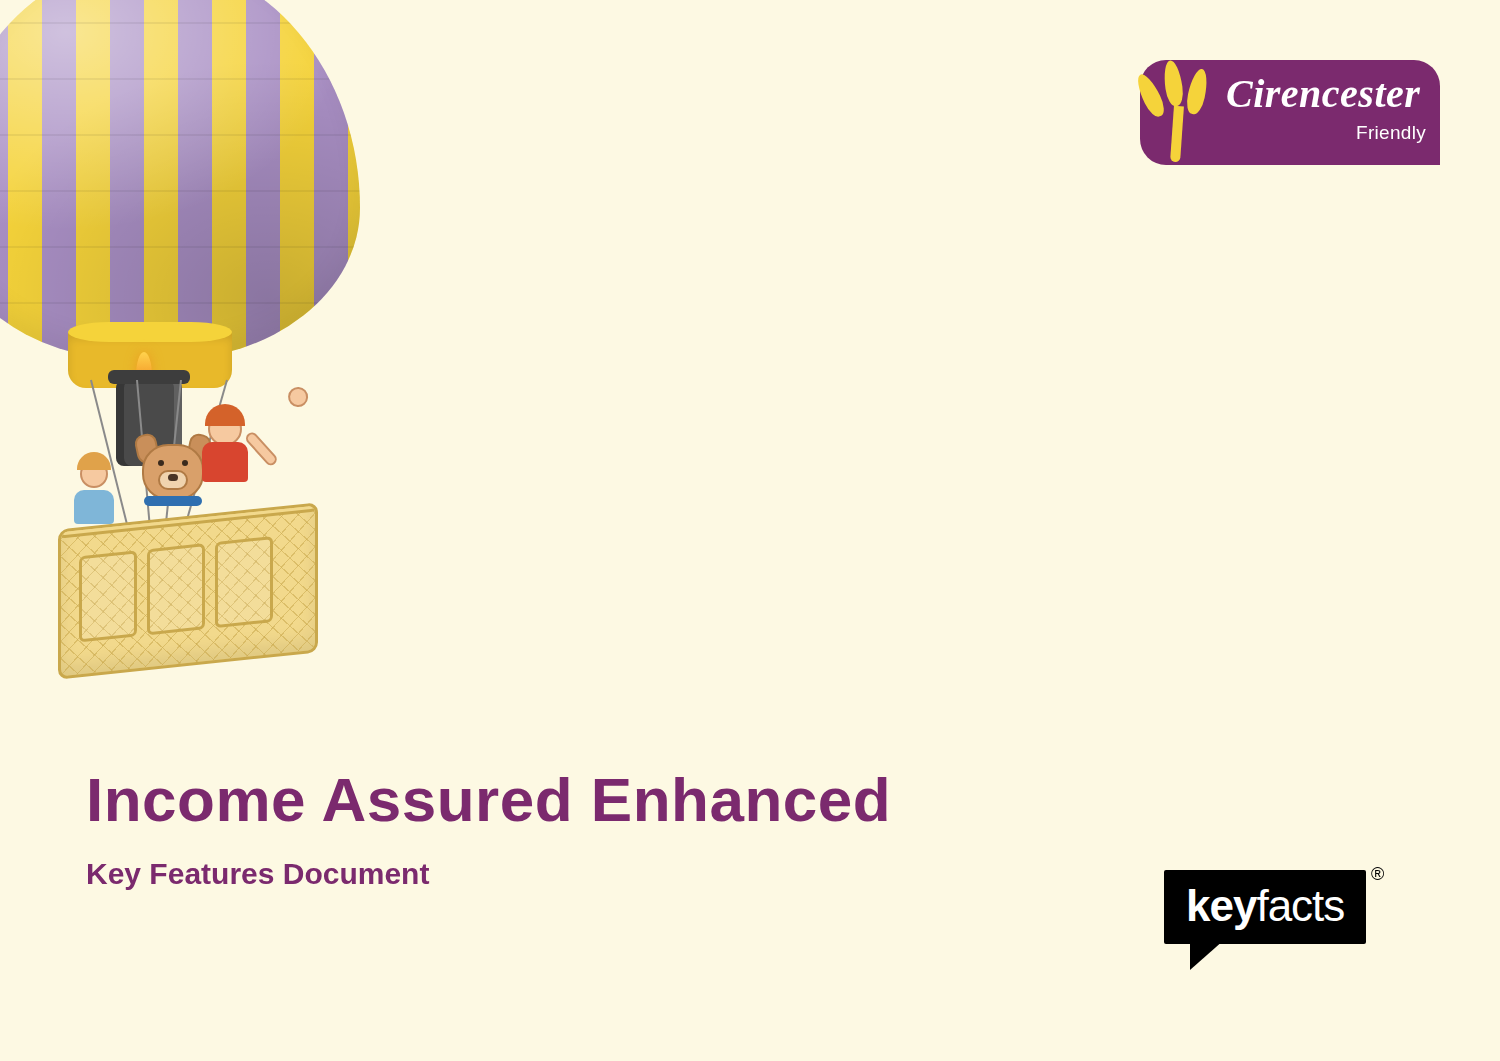Cirencester
Friendly
Income Assured Enhanced
Key Features Document
key facts
®